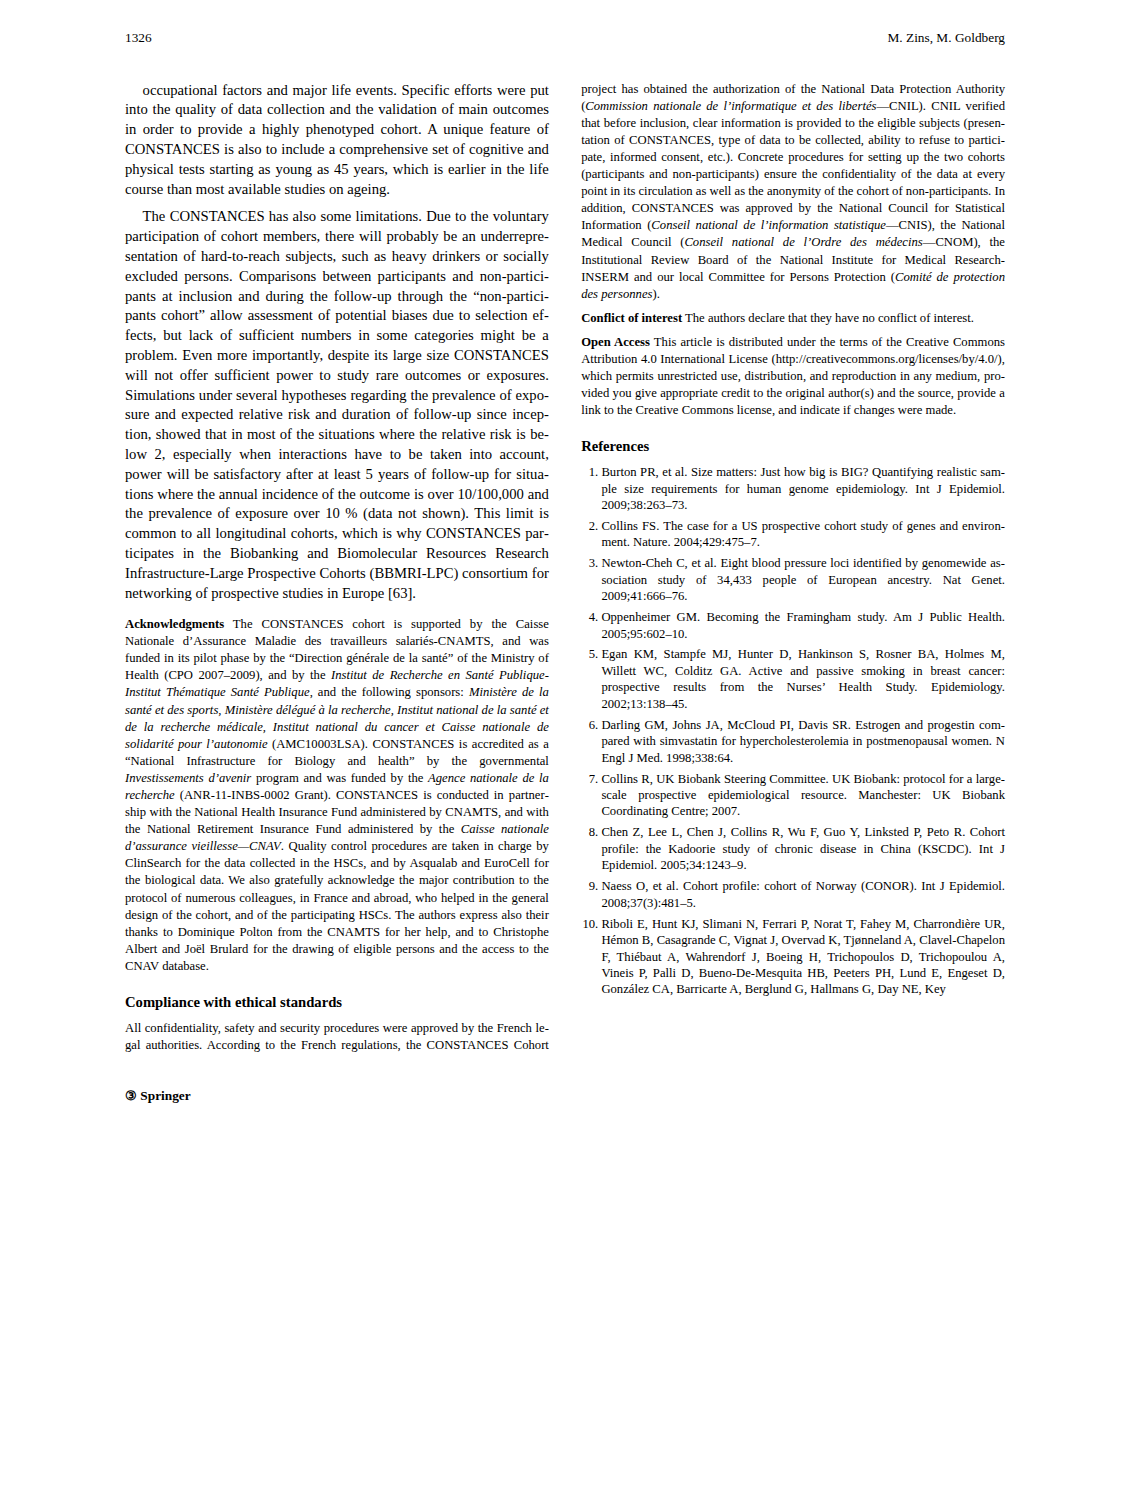1326 M. Zins, M. Goldberg
occupational factors and major life events. Specific efforts were put into the quality of data collection and the validation of main outcomes in order to provide a highly phenotyped cohort. A unique feature of CONSTANCES is also to include a comprehensive set of cognitive and physical tests starting as young as 45 years, which is earlier in the life course than most available studies on ageing.
The CONSTANCES has also some limitations. Due to the voluntary participation of cohort members, there will probably be an underrepresentation of hard-to-reach subjects, such as heavy drinkers or socially excluded persons. Comparisons between participants and non-participants at inclusion and during the follow-up through the “non-participants cohort” allow assessment of potential biases due to selection effects, but lack of sufficient numbers in some categories might be a problem. Even more importantly, despite its large size CONSTANCES will not offer sufficient power to study rare outcomes or exposures. Simulations under several hypotheses regarding the prevalence of exposure and expected relative risk and duration of follow-up since inception, showed that in most of the situations where the relative risk is below 2, especially when interactions have to be taken into account, power will be satisfactory after at least 5 years of follow-up for situations where the annual incidence of the outcome is over 10/100,000 and the prevalence of exposure over 10 % (data not shown). This limit is common to all longitudinal cohorts, which is why CONSTANCES participates in the Biobanking and Biomolecular Resources Research Infrastructure-Large Prospective Cohorts (BBMRI-LPC) consortium for networking of prospective studies in Europe [63].
Acknowledgments The CONSTANCES cohort is supported by the Caisse Nationale d’Assurance Maladie des travailleurs salariés-CNAMTS, and was funded in its pilot phase by the “Direction générale de la santé” of the Ministry of Health (CPO 2007–2009), and by the Institut de Recherche en Santé Publique-Institut Thématique Santé Publique, and the following sponsors: Ministère de la santé et des sports, Ministère délégué à la recherche, Institut national de la santé et de la recherche médicale, Institut national du cancer et Caisse nationale de solidarité pour l’autonomie (AMC10003LSA). CONSTANCES is accredited as a “National Infrastructure for Biology and health” by the governmental Investissements d’avenir program and was funded by the Agence nationale de la recherche (ANR-11-INBS-0002 Grant). CONSTANCES is conducted in partnership with the National Health Insurance Fund administered by CNAMTS, and with the National Retirement Insurance Fund administered by the Caisse nationale d’assurance vieillesse—CNAV. Quality control procedures are taken in charge by ClinSearch for the data collected in the HSCs, and by Asqualab and EuroCell for the biological data. We also gratefully acknowledge the major contribution to the protocol of numerous colleagues, in France and abroad, who helped in the general design of the cohort, and of the participating HSCs. The authors express also their thanks to Dominique Polton from the CNAMTS for her help, and to Christophe Albert and Joël Brulard for the drawing of eligible persons and the access to the CNAV database.
Compliance with ethical standards
All confidentiality, safety and security procedures were approved by the French legal authorities. According to the French regulations, the CONSTANCES Cohort project has obtained the authorization of the National Data Protection Authority (Commission nationale de l’informatique et des libertés—CNIL). CNIL verified that before inclusion, clear information is provided to the eligible subjects (presentation of CONSTANCES, type of data to be collected, ability to refuse to participate, informed consent, etc.). Concrete procedures for setting up the two cohorts (participants and non-participants) ensure the confidentiality of the data at every point in its circulation as well as the anonymity of the cohort of non-participants. In addition, CONSTANCES was approved by the National Council for Statistical Information (Conseil national de l’information statistique—CNIS), the National Medical Council (Conseil national de l’Ordre des médecins—CNOM), the Institutional Review Board of the National Institute for Medical Research-INSERM and our local Committee for Persons Protection (Comité de protection des personnes).
Conflict of interest The authors declare that they have no conflict of interest.
Open Access This article is distributed under the terms of the Creative Commons Attribution 4.0 International License (http://creativecommons.org/licenses/by/4.0/), which permits unrestricted use, distribution, and reproduction in any medium, provided you give appropriate credit to the original author(s) and the source, provide a link to the Creative Commons license, and indicate if changes were made.
References
Burton PR, et al. Size matters: Just how big is BIG? Quantifying realistic sample size requirements for human genome epidemiology. Int J Epidemiol. 2009;38:263–73.
Collins FS. The case for a US prospective cohort study of genes and environment. Nature. 2004;429:475–7.
Newton-Cheh C, et al. Eight blood pressure loci identified by genomewide association study of 34,433 people of European ancestry. Nat Genet. 2009;41:666–76.
Oppenheimer GM. Becoming the Framingham study. Am J Public Health. 2005;95:602–10.
Egan KM, Stampfe MJ, Hunter D, Hankinson S, Rosner BA, Holmes M, Willett WC, Colditz GA. Active and passive smoking in breast cancer: prospective results from the Nurses’ Health Study. Epidemiology. 2002;13:138–45.
Darling GM, Johns JA, McCloud PI, Davis SR. Estrogen and progestin compared with simvastatin for hypercholesterolemia in postmenopausal women. N Engl J Med. 1998;338:64.
Collins R, UK Biobank Steering Committee. UK Biobank: protocol for a large-scale prospective epidemiological resource. Manchester: UK Biobank Coordinating Centre; 2007.
Chen Z, Lee L, Chen J, Collins R, Wu F, Guo Y, Linksted P, Peto R. Cohort profile: the Kadoorie study of chronic disease in China (KSCDC). Int J Epidemiol. 2005;34:1243–9.
Naess O, et al. Cohort profile: cohort of Norway (CONOR). Int J Epidemiol. 2008;37(3):481–5.
Riboli E, Hunt KJ, Slimani N, Ferrari P, Norat T, Fahey M, Charrondière UR, Hémon B, Casagrande C, Vignat J, Overvad K, Tjønneland A, Clavel-Chapelon F, Thiébaut A, Wahrendorf J, Boeing H, Trichopoulos D, Trichopoulou A, Vineis P, Palli D, Bueno-De-Mesquita HB, Peeters PH, Lund E, Engeset D, González CA, Barricarte A, Berglund G, Hallmans G, Day NE, Key
③ Springer